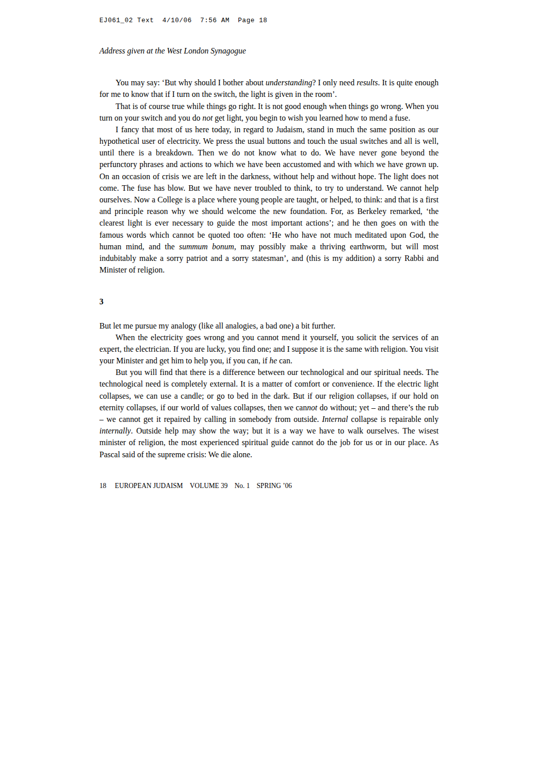EJ061_02 Text 4/10/06 7:56 AM Page 18
Address given at the West London Synagogue
You may say: ‘But why should I bother about understanding? I only need results. It is quite enough for me to know that if I turn on the switch, the light is given in the room’.
That is of course true while things go right. It is not good enough when things go wrong. When you turn on your switch and you do not get light, you begin to wish you learned how to mend a fuse.
I fancy that most of us here today, in regard to Judaism, stand in much the same position as our hypothetical user of electricity. We press the usual buttons and touch the usual switches and all is well, until there is a breakdown. Then we do not know what to do. We have never gone beyond the perfunctory phrases and actions to which we have been accustomed and with which we have grown up. On an occasion of crisis we are left in the darkness, without help and without hope. The light does not come. The fuse has blow. But we have never troubled to think, to try to understand. We cannot help ourselves. Now a College is a place where young people are taught, or helped, to think: and that is a first and principle reason why we should welcome the new foundation. For, as Berkeley remarked, ‘the clearest light is ever necessary to guide the most important actions’; and he then goes on with the famous words which cannot be quoted too often: ‘He who have not much meditated upon God, the human mind, and the summum bonum, may possibly make a thriving earthworm, but will most indubitably make a sorry patriot and a sorry statesman’, and (this is my addition) a sorry Rabbi and Minister of religion.
3
But let me pursue my analogy (like all analogies, a bad one) a bit further.
When the electricity goes wrong and you cannot mend it yourself, you solicit the services of an expert, the electrician. If you are lucky, you find one; and I suppose it is the same with religion. You visit your Minister and get him to help you, if you can, if he can.
But you will find that there is a difference between our technological and our spiritual needs. The technological need is completely external. It is a matter of comfort or convenience. If the electric light collapses, we can use a candle; or go to bed in the dark. But if our religion collapses, if our hold on eternity collapses, if our world of values collapses, then we cannot do without; yet – and there’s the rub – we cannot get it repaired by calling in somebody from outside. Internal collapse is repairable only internally. Outside help may show the way; but it is a way we have to walk ourselves. The wisest minister of religion, the most experienced spiritual guide cannot do the job for us or in our place. As Pascal said of the supreme crisis: We die alone.
18 EUROPEAN JUDAISM VOLUME 39 No. 1 SPRING ’06